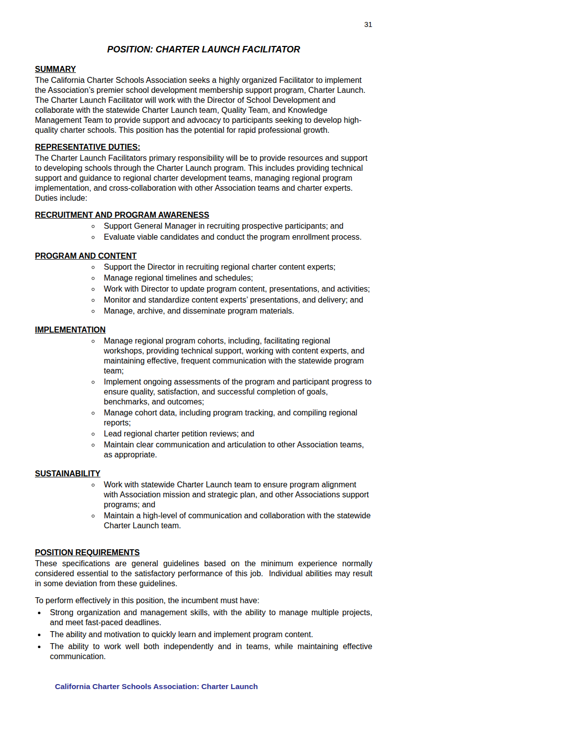31
POSITION: CHARTER LAUNCH FACILITATOR
SUMMARY
The California Charter Schools Association seeks a highly organized Facilitator to implement the Association’s premier school development membership support program, Charter Launch. The Charter Launch Facilitator will work with the Director of School Development and collaborate with the statewide Charter Launch team, Quality Team, and Knowledge Management Team to provide support and advocacy to participants seeking to develop high-quality charter schools. This position has the potential for rapid professional growth.
REPRESENTATIVE DUTIES:
The Charter Launch Facilitators primary responsibility will be to provide resources and support to developing schools through the Charter Launch program. This includes providing technical support and guidance to regional charter development teams, managing regional program implementation, and cross-collaboration with other Association teams and charter experts. Duties include:
RECRUITMENT AND PROGRAM AWARENESS
Support General Manager in recruiting prospective participants; and
Evaluate viable candidates and conduct the program enrollment process.
PROGRAM AND CONTENT
Support the Director in recruiting regional charter content experts;
Manage regional timelines and schedules;
Work with Director to update program content, presentations, and activities;
Monitor and standardize content experts’ presentations, and delivery; and
Manage, archive, and disseminate program materials.
IMPLEMENTATION
Manage regional program cohorts, including, facilitating regional workshops, providing technical support, working with content experts, and maintaining effective, frequent communication with the statewide program team;
Implement ongoing assessments of the program and participant progress to ensure quality, satisfaction, and successful completion of goals, benchmarks, and outcomes;
Manage cohort data, including program tracking, and compiling regional reports;
Lead regional charter petition reviews; and
Maintain clear communication and articulation to other Association teams, as appropriate.
SUSTAINABILITY
Work with statewide Charter Launch team to ensure program alignment with Association mission and strategic plan, and other Associations support programs; and
Maintain a high-level of communication and collaboration with the statewide Charter Launch team.
POSITION REQUIREMENTS
These specifications are general guidelines based on the minimum experience normally considered essential to the satisfactory performance of this job. Individual abilities may result in some deviation from these guidelines.
To perform effectively in this position, the incumbent must have:
Strong organization and management skills, with the ability to manage multiple projects, and meet fast-paced deadlines.
The ability and motivation to quickly learn and implement program content.
The ability to work well both independently and in teams, while maintaining effective communication.
California Charter Schools Association: Charter Launch